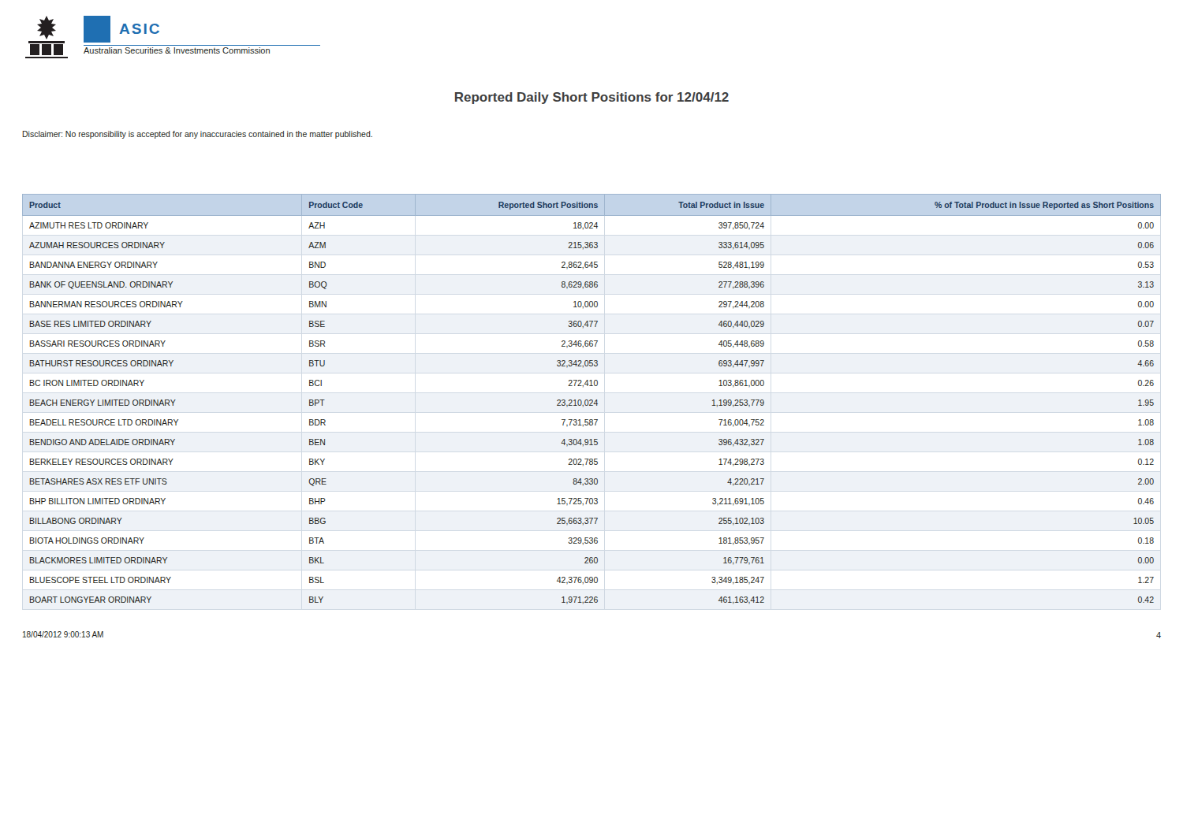ASIC
Australian Securities & Investments Commission
Reported Daily Short Positions for 12/04/12
Disclaimer: No responsibility is accepted for any inaccuracies contained in the matter published.
| Product | Product Code | Reported Short Positions | Total Product in Issue | % of Total Product in Issue Reported as Short Positions |
| --- | --- | --- | --- | --- |
| AZIMUTH RES LTD ORDINARY | AZH | 18,024 | 397,850,724 | 0.00 |
| AZUMAH RESOURCES ORDINARY | AZM | 215,363 | 333,614,095 | 0.06 |
| BANDANNA ENERGY ORDINARY | BND | 2,862,645 | 528,481,199 | 0.53 |
| BANK OF QUEENSLAND. ORDINARY | BOQ | 8,629,686 | 277,288,396 | 3.13 |
| BANNERMAN RESOURCES ORDINARY | BMN | 10,000 | 297,244,208 | 0.00 |
| BASE RES LIMITED ORDINARY | BSE | 360,477 | 460,440,029 | 0.07 |
| BASSARI RESOURCES ORDINARY | BSR | 2,346,667 | 405,448,689 | 0.58 |
| BATHURST RESOURCES ORDINARY | BTU | 32,342,053 | 693,447,997 | 4.66 |
| BC IRON LIMITED ORDINARY | BCI | 272,410 | 103,861,000 | 0.26 |
| BEACH ENERGY LIMITED ORDINARY | BPT | 23,210,024 | 1,199,253,779 | 1.95 |
| BEADELL RESOURCE LTD ORDINARY | BDR | 7,731,587 | 716,004,752 | 1.08 |
| BENDIGO AND ADELAIDE ORDINARY | BEN | 4,304,915 | 396,432,327 | 1.08 |
| BERKELEY RESOURCES ORDINARY | BKY | 202,785 | 174,298,273 | 0.12 |
| BETASHARES ASX RES ETF UNITS | QRE | 84,330 | 4,220,217 | 2.00 |
| BHP BILLITON LIMITED ORDINARY | BHP | 15,725,703 | 3,211,691,105 | 0.46 |
| BILLABONG ORDINARY | BBG | 25,663,377 | 255,102,103 | 10.05 |
| BIOTA HOLDINGS ORDINARY | BTA | 329,536 | 181,853,957 | 0.18 |
| BLACKMORES LIMITED ORDINARY | BKL | 260 | 16,779,761 | 0.00 |
| BLUESCOPE STEEL LTD ORDINARY | BSL | 42,376,090 | 3,349,185,247 | 1.27 |
| BOART LONGYEAR ORDINARY | BLY | 1,971,226 | 461,163,412 | 0.42 |
18/04/2012 9:00:13 AM 4